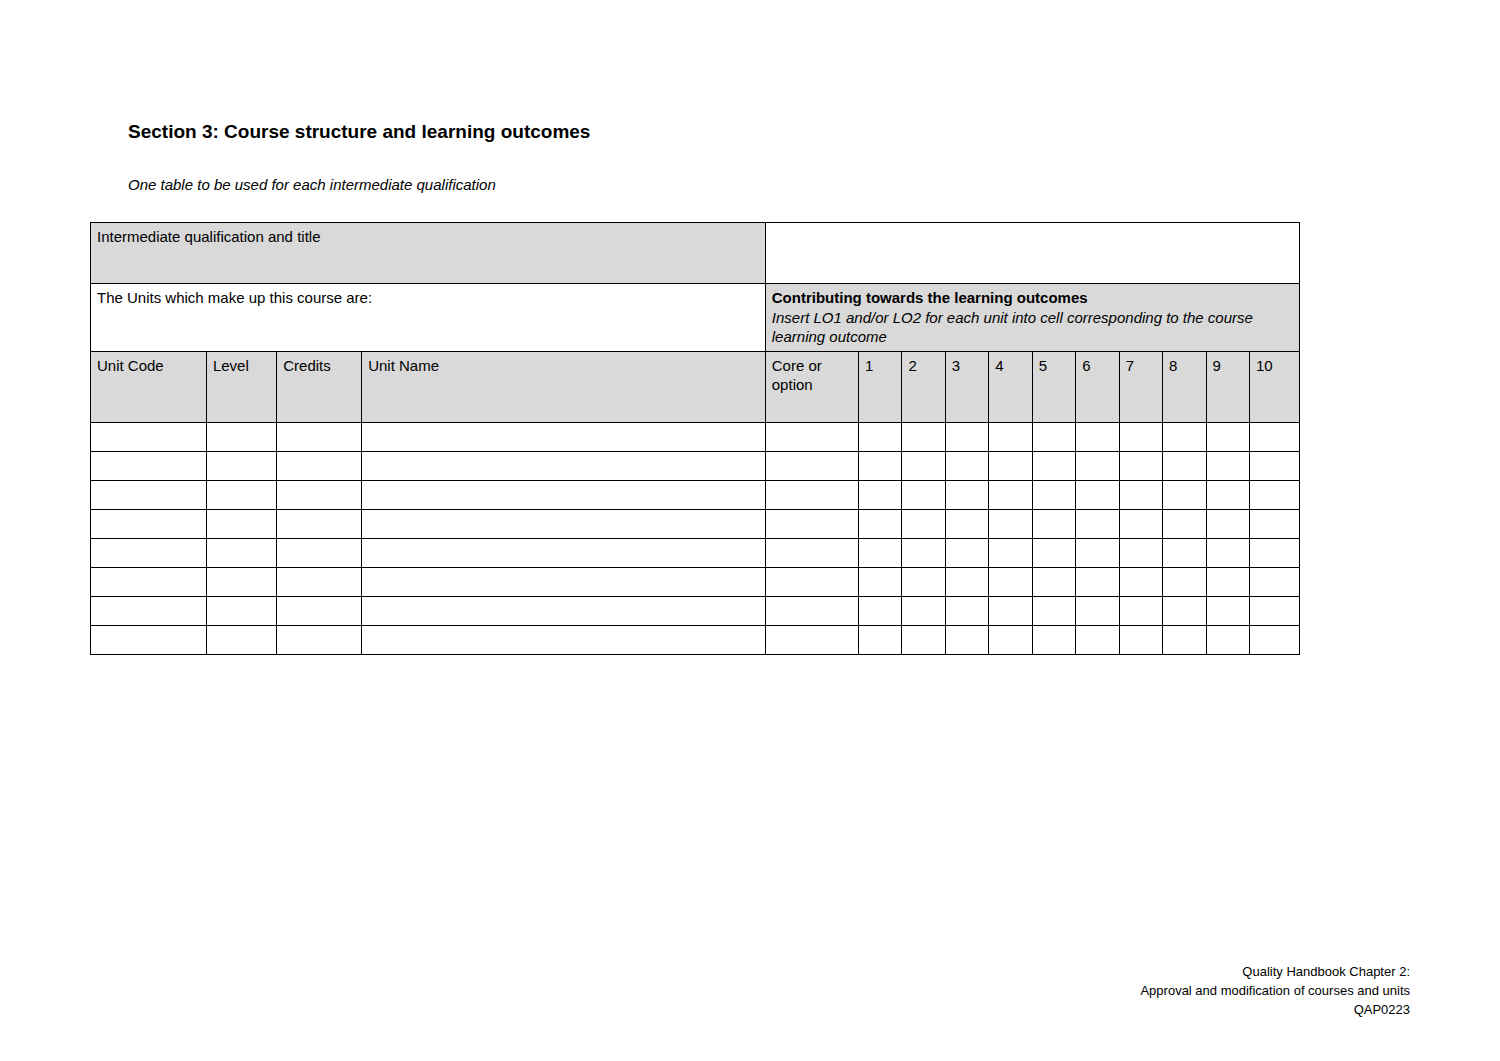Section 3: Course structure and learning outcomes
One table to be used for each intermediate qualification
| Intermediate qualification and title | |
| The Units which make up this course are: | Contributing towards the learning outcomes Insert LO1 and/or LO2 for each unit into cell corresponding to the course learning outcome |
| Unit Code | Level | Credits | Unit Name | Core or option | 1 | 2 | 3 | 4 | 5 | 6 | 7 | 8 | 9 | 10 |
Quality Handbook Chapter 2:
Approval and modification of courses and units
QAP0223